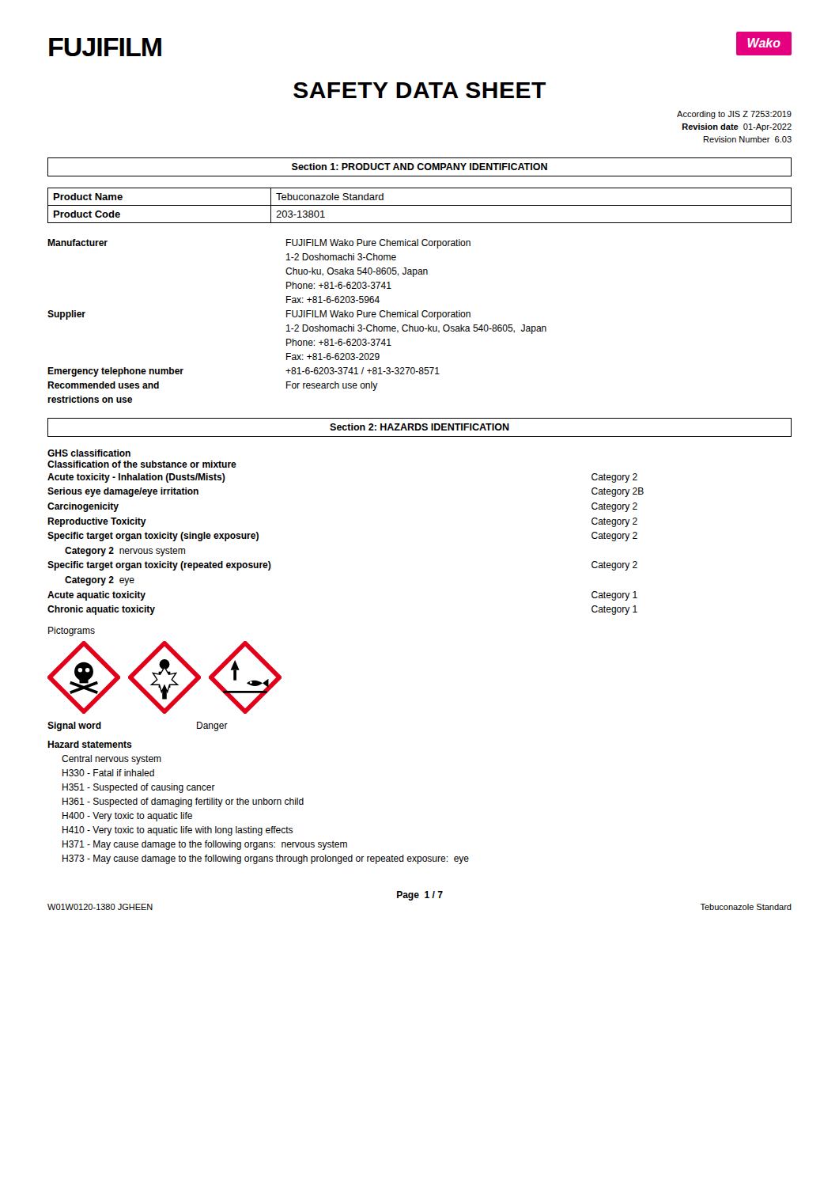FUJIFILM
Wako
SAFETY DATA SHEET
According to JIS Z 7253:2019
Revision date 01-Apr-2022
Revision Number 6.03
Section 1: PRODUCT AND COMPANY IDENTIFICATION
| Product Name | Tebuconazole Standard |
| Product Code | 203-13801 |
| Manufacturer | FUJIFILM Wako Pure Chemical Corporation 1-2 Doshomachi 3-Chome Chuo-ku, Osaka 540-8605, Japan Phone: +81-6-6203-3741 Fax: +81-6-6203-5964 |
| Supplier | FUJIFILM Wako Pure Chemical Corporation 1-2 Doshomachi 3-Chome, Chuo-ku, Osaka 540-8605, Japan Phone: +81-6-6203-3741 Fax: +81-6-6203-2029 |
| Emergency telephone number | +81-6-6203-3741 / +81-3-3270-8571 |
| Recommended uses and restrictions on use | For research use only |
Section 2: HAZARDS IDENTIFICATION
GHS classification
Classification of the substance or mixture
| Acute toxicity - Inhalation (Dusts/Mists) | Category 2 |
| Serious eye damage/eye irritation | Category 2B |
| Carcinogenicity | Category 2 |
| Reproductive Toxicity | Category 2 |
| Specific target organ toxicity (single exposure) | Category 2 |
| Category 2 nervous system |
| Specific target organ toxicity (repeated exposure) | Category 2 |
| Category 2 eye |
| Acute aquatic toxicity | Category 1 |
| Chronic aquatic toxicity | Category 1 |
Pictograms
Signal word
Danger
Hazard statements
Central nervous system
H330 - Fatal if inhaled
H351 - Suspected of causing cancer
H361 - Suspected of damaging fertility or the unborn child
H400 - Very toxic to aquatic life
H410 - Very toxic to aquatic life with long lasting effects
H371 - May cause damage to the following organs: nervous system
H373 - May cause damage to the following organs through prolonged or repeated exposure: eye
Page 1 / 7
W01W0120-1380 JGHEEN
Tebuconazole Standard